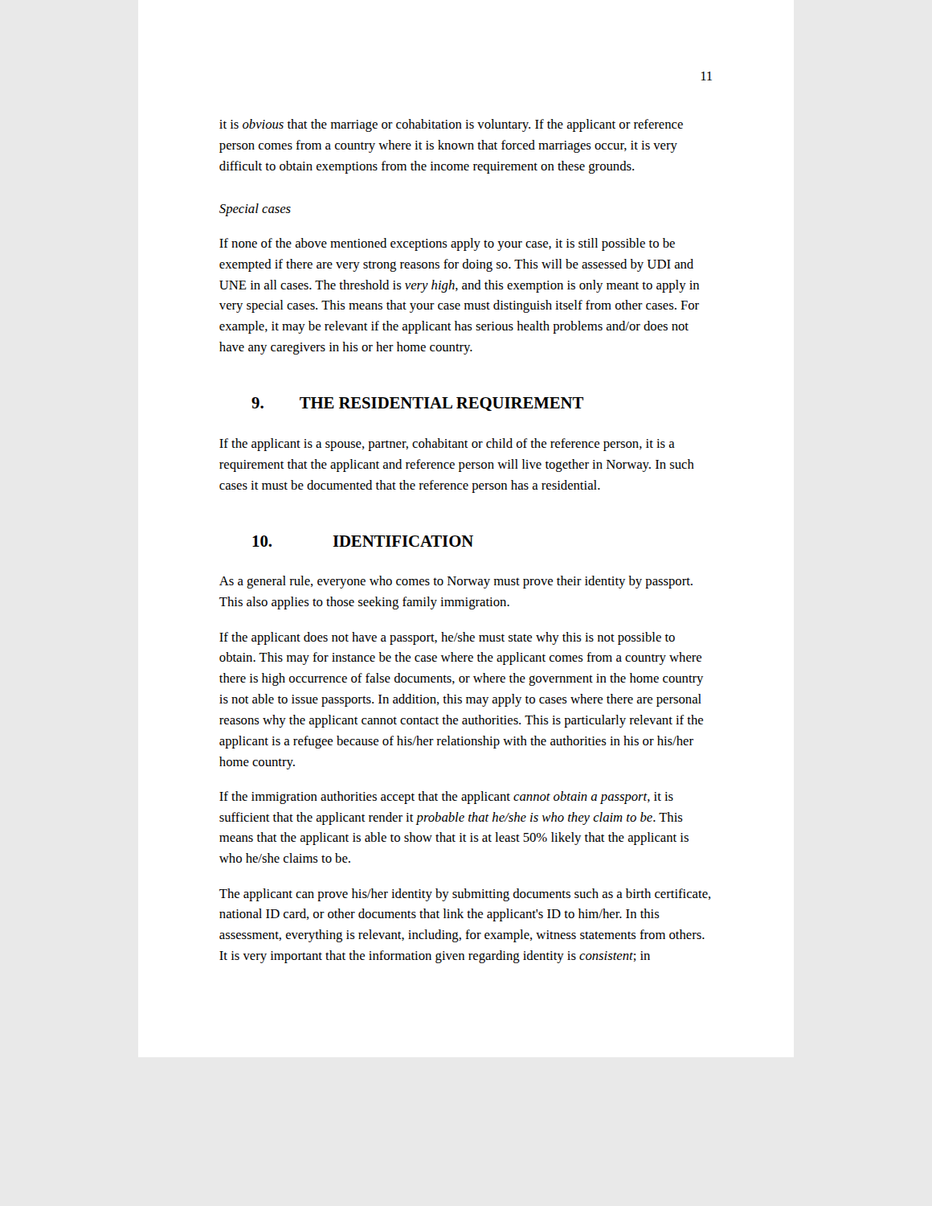11
it is obvious that the marriage or cohabitation is voluntary. If the applicant or reference person comes from a country where it is known that forced marriages occur, it is very difficult to obtain exemptions from the income requirement on these grounds.
Special cases
If none of the above mentioned exceptions apply to your case, it is still possible to be exempted if there are very strong reasons for doing so. This will be assessed by UDI and UNE in all cases. The threshold is very high, and this exemption is only meant to apply in very special cases. This means that your case must distinguish itself from other cases. For example, it may be relevant if the applicant has serious health problems and/or does not have any caregivers in his or her home country.
9. THE RESIDENTIAL REQUIREMENT
If the applicant is a spouse, partner, cohabitant or child of the reference person, it is a requirement that the applicant and reference person will live together in Norway. In such cases it must be documented that the reference person has a residential.
10. IDENTIFICATION
As a general rule, everyone who comes to Norway must prove their identity by passport. This also applies to those seeking family immigration.
If the applicant does not have a passport, he/she must state why this is not possible to obtain. This may for instance be the case where the applicant comes from a country where there is high occurrence of false documents, or where the government in the home country is not able to issue passports. In addition, this may apply to cases where there are personal reasons why the applicant cannot contact the authorities. This is particularly relevant if the applicant is a refugee because of his/her relationship with the authorities in his or his/her home country.
If the immigration authorities accept that the applicant cannot obtain a passport, it is sufficient that the applicant render it probable that he/she is who they claim to be. This means that the applicant is able to show that it is at least 50% likely that the applicant is who he/she claims to be.
The applicant can prove his/her identity by submitting documents such as a birth certificate, national ID card, or other documents that link the applicant's ID to him/her. In this assessment, everything is relevant, including, for example, witness statements from others. It is very important that the information given regarding identity is consistent; in